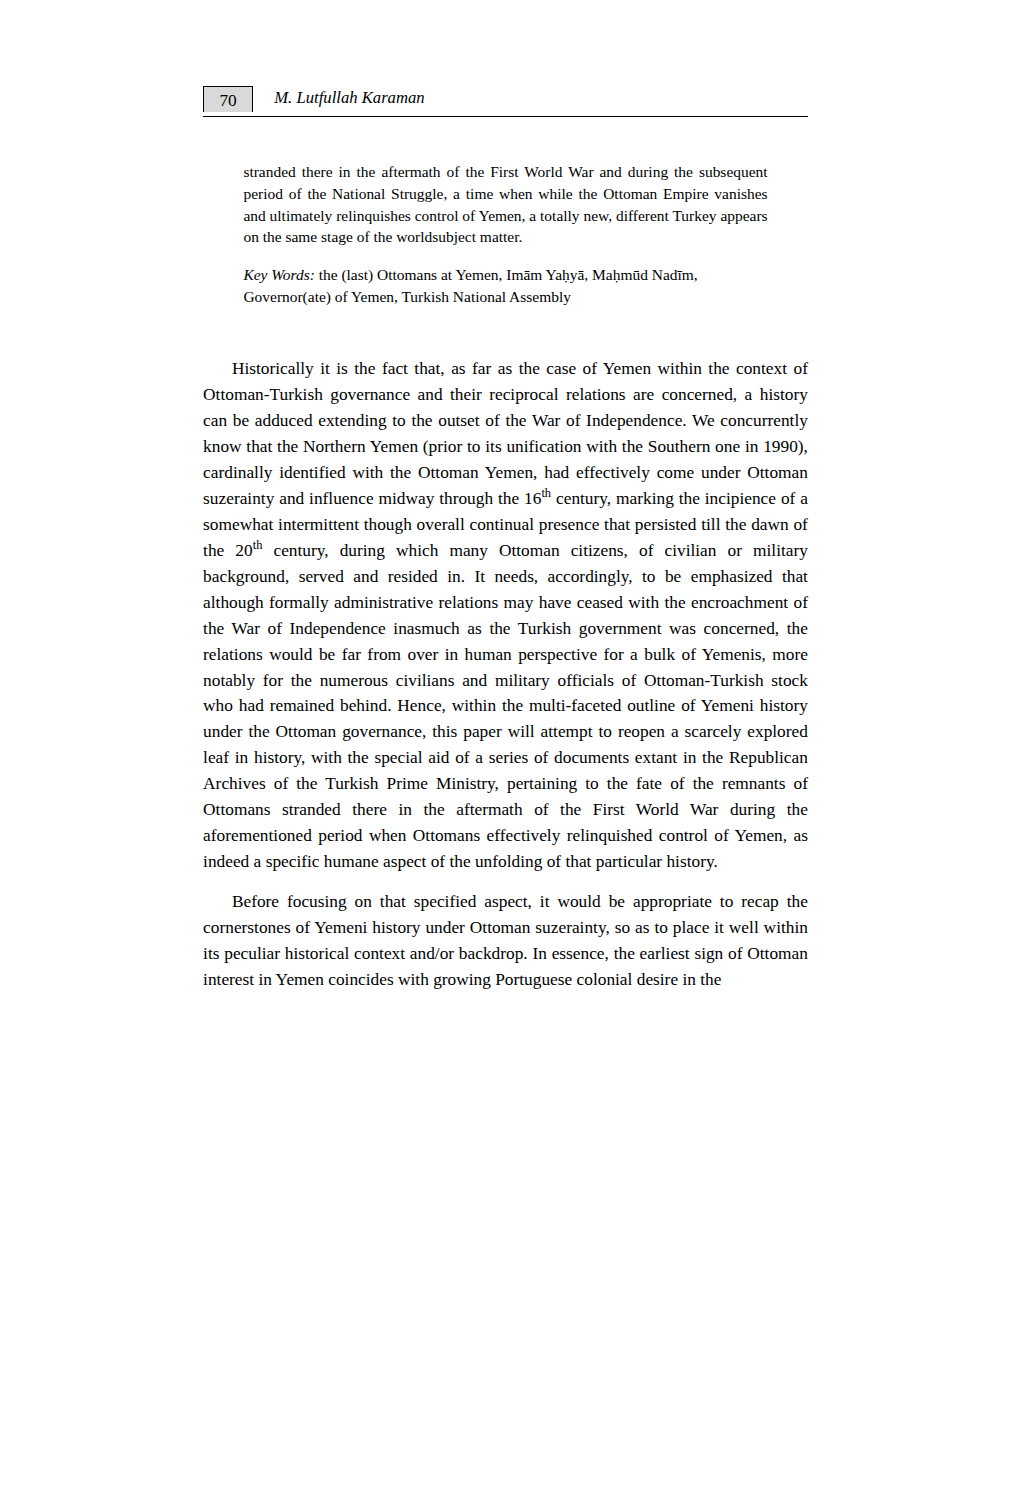70
M. Lutfullah Karaman
stranded there in the aftermath of the First World War and during the subsequent period of the National Struggle, a time when while the Ottoman Empire vanishes and ultimately relinquishes control of Yemen, a totally new, different Turkey appears on the same stage of the worldsubject matter.
Key Words: the (last) Ottomans at Yemen, Imām Yaḥyā, Maḥmūd Nadīm, Governor(ate) of Yemen, Turkish National Assembly
Historically it is the fact that, as far as the case of Yemen within the context of Ottoman-Turkish governance and their reciprocal relations are concerned, a history can be adduced extending to the outset of the War of Independence. We concurrently know that the Northern Yemen (prior to its unification with the Southern one in 1990), cardinally identified with the Ottoman Yemen, had effectively come under Ottoman suzerainty and influence midway through the 16th century, marking the incipience of a somewhat intermittent though overall continual presence that persisted till the dawn of the 20th century, during which many Ottoman citizens, of civilian or military background, served and resided in. It needs, accordingly, to be emphasized that although formally administrative relations may have ceased with the encroachment of the War of Independence inasmuch as the Turkish government was concerned, the relations would be far from over in human perspective for a bulk of Yemenis, more notably for the numerous civilians and military officials of Ottoman-Turkish stock who had remained behind. Hence, within the multi-faceted outline of Yemeni history under the Ottoman governance, this paper will attempt to reopen a scarcely explored leaf in history, with the special aid of a series of documents extant in the Republican Archives of the Turkish Prime Ministry, pertaining to the fate of the remnants of Ottomans stranded there in the aftermath of the First World War during the aforementioned period when Ottomans effectively relinquished control of Yemen, as indeed a specific humane aspect of the unfolding of that particular history.
Before focusing on that specified aspect, it would be appropriate to recap the cornerstones of Yemeni history under Ottoman suzerainty, so as to place it well within its peculiar historical context and/or backdrop. In essence, the earliest sign of Ottoman interest in Yemen coincides with growing Portuguese colonial desire in the